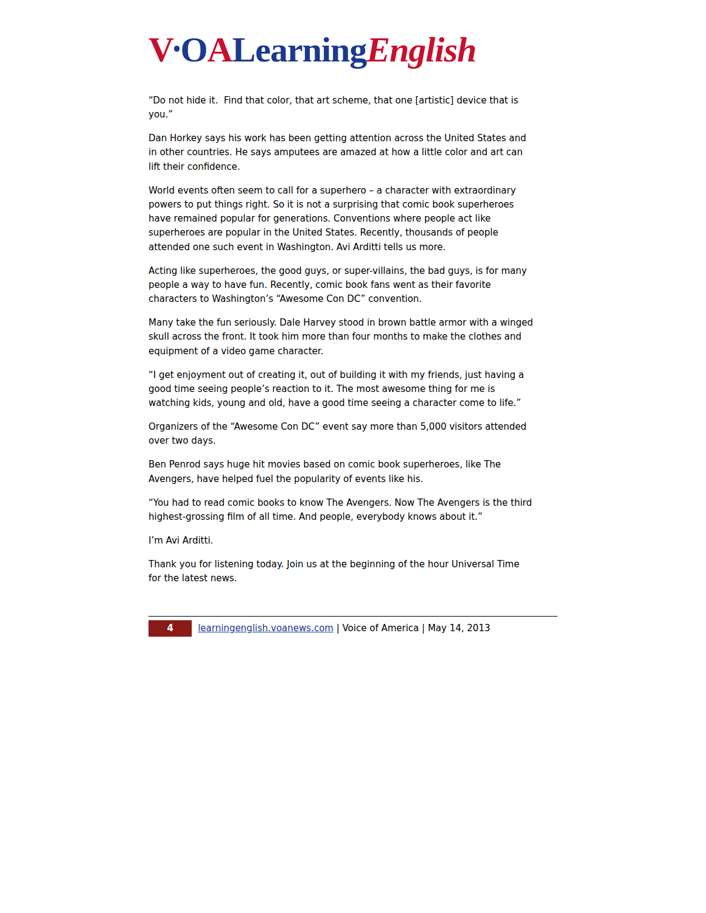V OALearning English
“Do not hide it. Find that color, that art scheme, that one [artistic] device that is you.”
Dan Horkey says his work has been getting attention across the United States and in other countries. He says amputees are amazed at how a little color and art can lift their confidence.
World events often seem to call for a superhero – a character with extraordinary powers to put things right. So it is not a surprising that comic book superheroes have remained popular for generations. Conventions where people act like superheroes are popular in the United States. Recently, thousands of people attended one such event in Washington. Avi Arditti tells us more.
Acting like superheroes, the good guys, or super-villains, the bad guys, is for many people a way to have fun. Recently, comic book fans went as their favorite characters to Washington’s “Awesome Con DC” convention.
Many take the fun seriously. Dale Harvey stood in brown battle armor with a winged skull across the front. It took him more than four months to make the clothes and equipment of a video game character.
“I get enjoyment out of creating it, out of building it with my friends, just having a good time seeing people’s reaction to it. The most awesome thing for me is watching kids, young and old, have a good time seeing a character come to life.”
Organizers of the “Awesome Con DC” event say more than 5,000 visitors attended over two days.
Ben Penrod says huge hit movies based on comic book superheroes, like The Avengers, have helped fuel the popularity of events like his.
“You had to read comic books to know The Avengers. Now The Avengers is the third highest-grossing film of all time. And people, everybody knows about it.”
I’m Avi Arditti.
Thank you for listening today. Join us at the beginning of the hour Universal Time for the latest news.
4 learningenglish.voanews.com | Voice of America | May 14, 2013